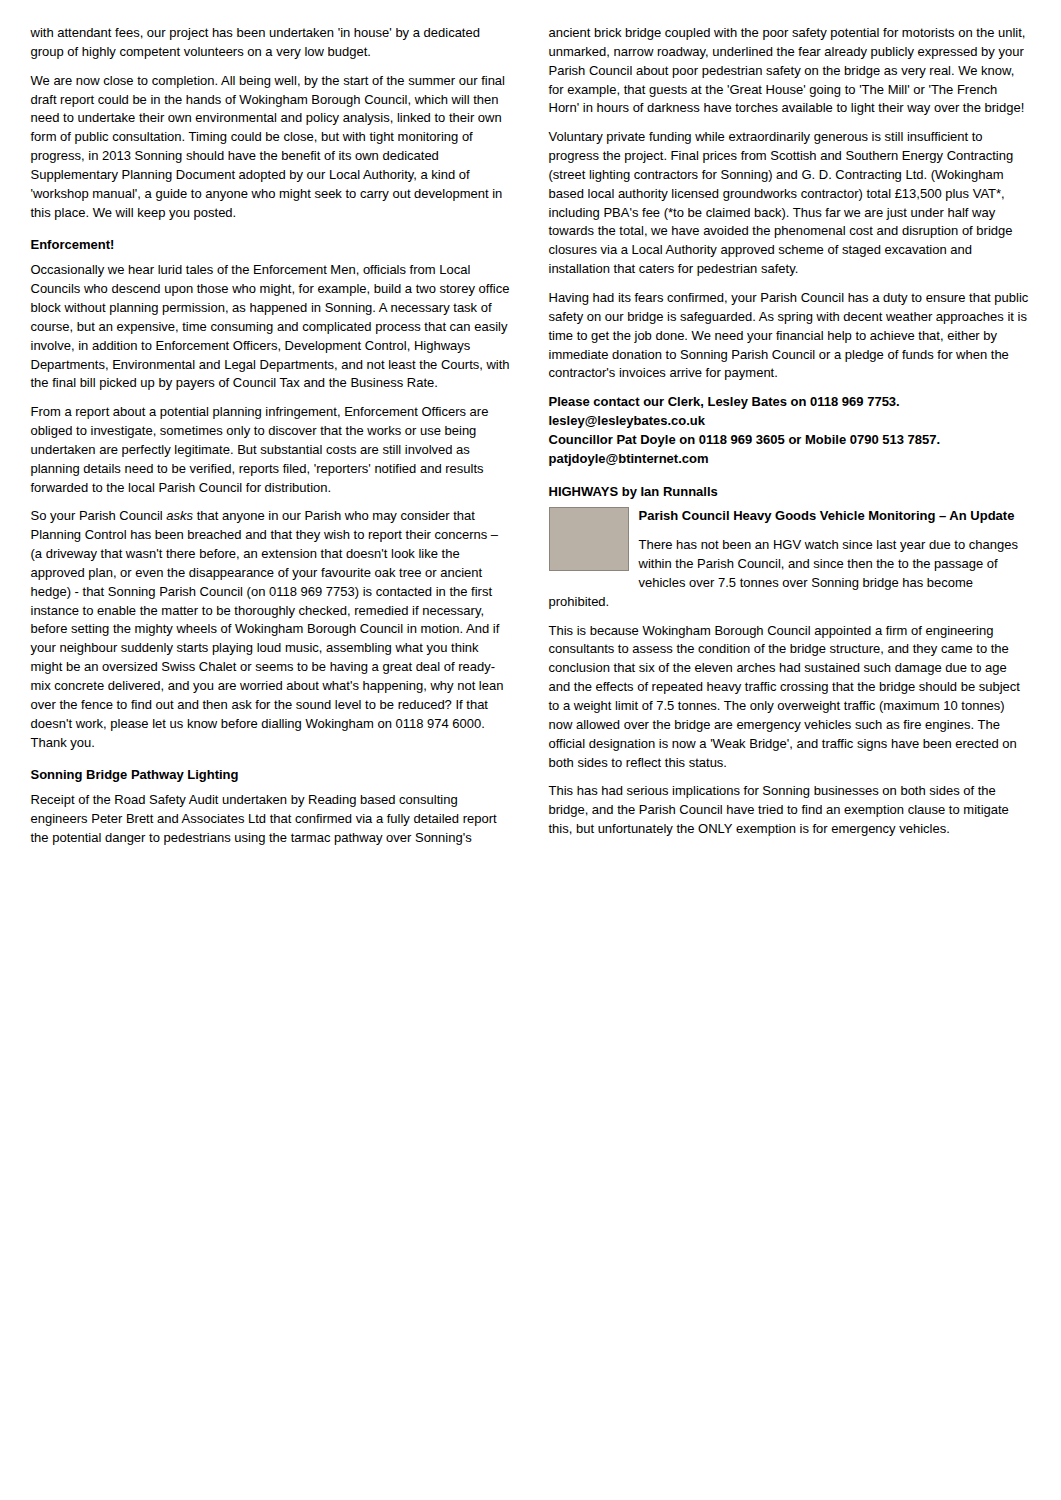with attendant fees, our project has been undertaken 'in house' by a dedicated group of highly competent volunteers on a very low budget.
We are now close to completion. All being well, by the start of the summer our final draft report could be in the hands of Wokingham Borough Council, which will then need to undertake their own environmental and policy analysis, linked to their own form of public consultation. Timing could be close, but with tight monitoring of progress, in 2013 Sonning should have the benefit of its own dedicated Supplementary Planning Document adopted by our Local Authority, a kind of 'workshop manual', a guide to anyone who might seek to carry out development in this place. We will keep you posted.
Enforcement!
Occasionally we hear lurid tales of the Enforcement Men, officials from Local Councils who descend upon those who might, for example, build a two storey office block without planning permission, as happened in Sonning. A necessary task of course, but an expensive, time consuming and complicated process that can easily involve, in addition to Enforcement Officers, Development Control, Highways Departments, Environmental and Legal Departments, and not least the Courts, with the final bill picked up by payers of Council Tax and the Business Rate.
From a report about a potential planning infringement, Enforcement Officers are obliged to investigate, sometimes only to discover that the works or use being undertaken are perfectly legitimate. But substantial costs are still involved as planning details need to be verified, reports filed, 'reporters' notified and results forwarded to the local Parish Council for distribution.
So your Parish Council asks that anyone in our Parish who may consider that Planning Control has been breached and that they wish to report their concerns – (a driveway that wasn't there before, an extension that doesn't look like the approved plan, or even the disappearance of your favourite oak tree or ancient hedge) - that Sonning Parish Council (on 0118 969 7753) is contacted in the first instance to enable the matter to be thoroughly checked, remedied if necessary, before setting the mighty wheels of Wokingham Borough Council in motion. And if your neighbour suddenly starts playing loud music, assembling what you think might be an oversized Swiss Chalet or seems to be having a great deal of ready-mix concrete delivered, and you are worried about what's happening, why not lean over the fence to find out and then ask for the sound level to be reduced? If that doesn't work, please let us know before dialling Wokingham on 0118 974 6000. Thank you.
Sonning Bridge Pathway Lighting
Receipt of the Road Safety Audit undertaken by Reading based consulting engineers Peter Brett and Associates Ltd that confirmed via a fully detailed report the potential danger to pedestrians using the tarmac pathway over Sonning's ancient brick bridge coupled with the poor safety potential for motorists on the unlit, unmarked, narrow roadway, underlined the fear already publicly expressed by your Parish Council about poor pedestrian safety on the bridge as very real. We know, for example, that guests at the 'Great House' going to 'The Mill' or 'The French Horn' in hours of darkness have torches available to light their way over the bridge!
Voluntary private funding while extraordinarily generous is still insufficient to progress the project. Final prices from Scottish and Southern Energy Contracting (street lighting contractors for Sonning) and G. D. Contracting Ltd. (Wokingham based local authority licensed groundworks contractor) total £13,500 plus VAT*, including PBA's fee (*to be claimed back). Thus far we are just under half way towards the total, we have avoided the phenomenal cost and disruption of bridge closures via a Local Authority approved scheme of staged excavation and installation that caters for pedestrian safety.
Having had its fears confirmed, your Parish Council has a duty to ensure that public safety on our bridge is safeguarded. As spring with decent weather approaches it is time to get the job done. We need your financial help to achieve that, either by immediate donation to Sonning Parish Council or a pledge of funds for when the contractor's invoices arrive for payment.
Please contact our Clerk, Lesley Bates on 0118 969 7753. lesley@lesleybates.co.uk
Councillor Pat Doyle on 0118 969 3605 or Mobile 0790 513 7857. patjdoyle@btinternet.com
HIGHWAYS by Ian Runnalls
Parish Council Heavy Goods Vehicle Monitoring – An Update
There has not been an HGV watch since last year due to changes within the Parish Council, and since then the to the passage of vehicles over 7.5 tonnes over Sonning bridge has become prohibited.
This is because Wokingham Borough Council appointed a firm of engineering consultants to assess the condition of the bridge structure, and they came to the conclusion that six of the eleven arches had sustained such damage due to age and the effects of repeated heavy traffic crossing that the bridge should be subject to a weight limit of 7.5 tonnes. The only overweight traffic (maximum 10 tonnes) now allowed over the bridge are emergency vehicles such as fire engines. The official designation is now a 'Weak Bridge', and traffic signs have been erected on both sides to reflect this status.
This has had serious implications for Sonning businesses on both sides of the bridge, and the Parish Council have tried to find an exemption clause to mitigate this, but unfortunately the ONLY exemption is for emergency vehicles.